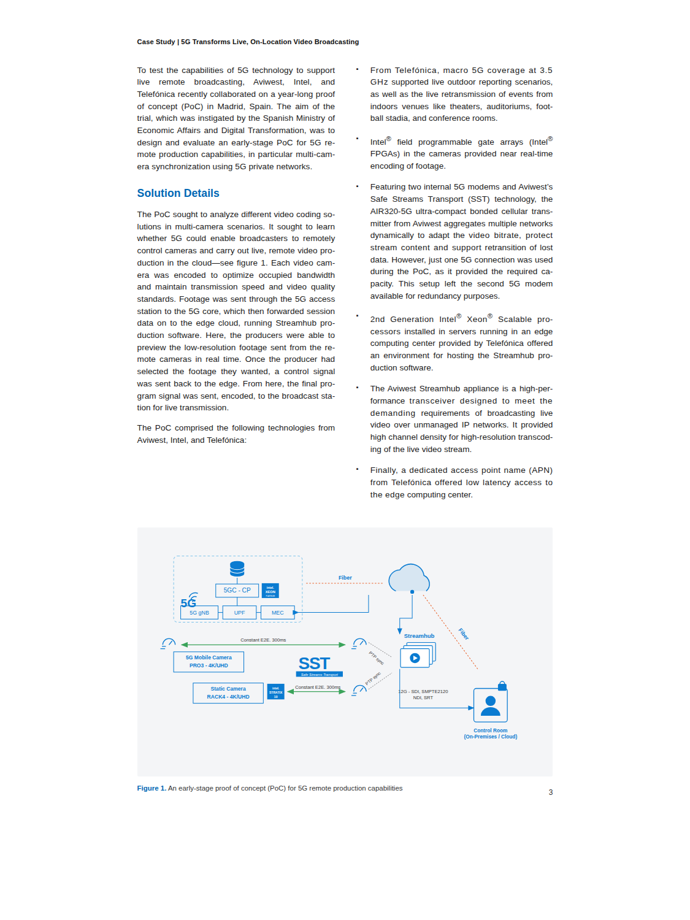Case Study | 5G Transforms Live, On-Location Video Broadcasting
To test the capabilities of 5G technology to support live remote broadcasting, Aviwest, Intel, and Telefónica recently collaborated on a year-long proof of concept (PoC) in Madrid, Spain. The aim of the trial, which was instigated by the Spanish Ministry of Economic Affairs and Digital Transformation, was to design and evaluate an early-stage PoC for 5G remote production capabilities, in particular multi-camera synchronization using 5G private networks.
Solution Details
The PoC sought to analyze different video coding solutions in multi-camera scenarios. It sought to learn whether 5G could enable broadcasters to remotely control cameras and carry out live, remote video production in the cloud—see figure 1. Each video camera was encoded to optimize occupied bandwidth and maintain transmission speed and video quality standards. Footage was sent through the 5G access station to the 5G core, which then forwarded session data on to the edge cloud, running Streamhub production software. Here, the producers were able to preview the low-resolution footage sent from the remote cameras in real time. Once the producer had selected the footage they wanted, a control signal was sent back to the edge. From here, the final program signal was sent, encoded, to the broadcast station for live transmission.
The PoC comprised the following technologies from Aviwest, Intel, and Telefónica:
From Telefónica, macro 5G coverage at 3.5 GHz supported live outdoor reporting scenarios, as well as the live retransmission of events from indoors venues like theaters, auditoriums, football stadia, and conference rooms.
Intel® field programmable gate arrays (Intel® FPGAs) in the cameras provided near real-time encoding of footage.
Featuring two internal 5G modems and Aviwest’s Safe Streams Transport (SST) technology, the AIR320-5G ultra-compact bonded cellular transmitter from Aviwest aggregates multiple networks dynamically to adapt the video bitrate, protect stream content and support retransition of lost data. However, just one 5G connection was used during the PoC, as it provided the required capacity. This setup left the second 5G modem available for redundancy purposes.
2nd Generation Intel® Xeon® Scalable processors installed in servers running in an edge computing center provided by Telefónica offered an environment for hosting the Streamhub production software.
The Aviwest Streamhub appliance is a high-performance transceiver designed to meet the demanding requirements of broadcasting live video over unmanaged IP networks. It provided high channel density for high-resolution transcoding of the live video stream.
Finally, a dedicated access point name (APN) from Telefónica offered low latency access to the edge computing center.
5GC - CP intel. XEON PLATINUM 5G 5G gNB UPF MEC Fiber Fiber Constant E2E. 300ms 5G Mobile Camera PRO3 - 4K/UHD Static Camera RACK4 - 4K/UHD intel. STRATIX 10 Constant E2E. 300ms SST Safe Streams Transport PTP sync PTP sync Streamhub 12G - SDI, SMPTE2120 NDI, SRT Control Room (On-Premises / Cloud)
Figure 1. An early-stage proof of concept (PoC) for 5G remote production capabilities
3